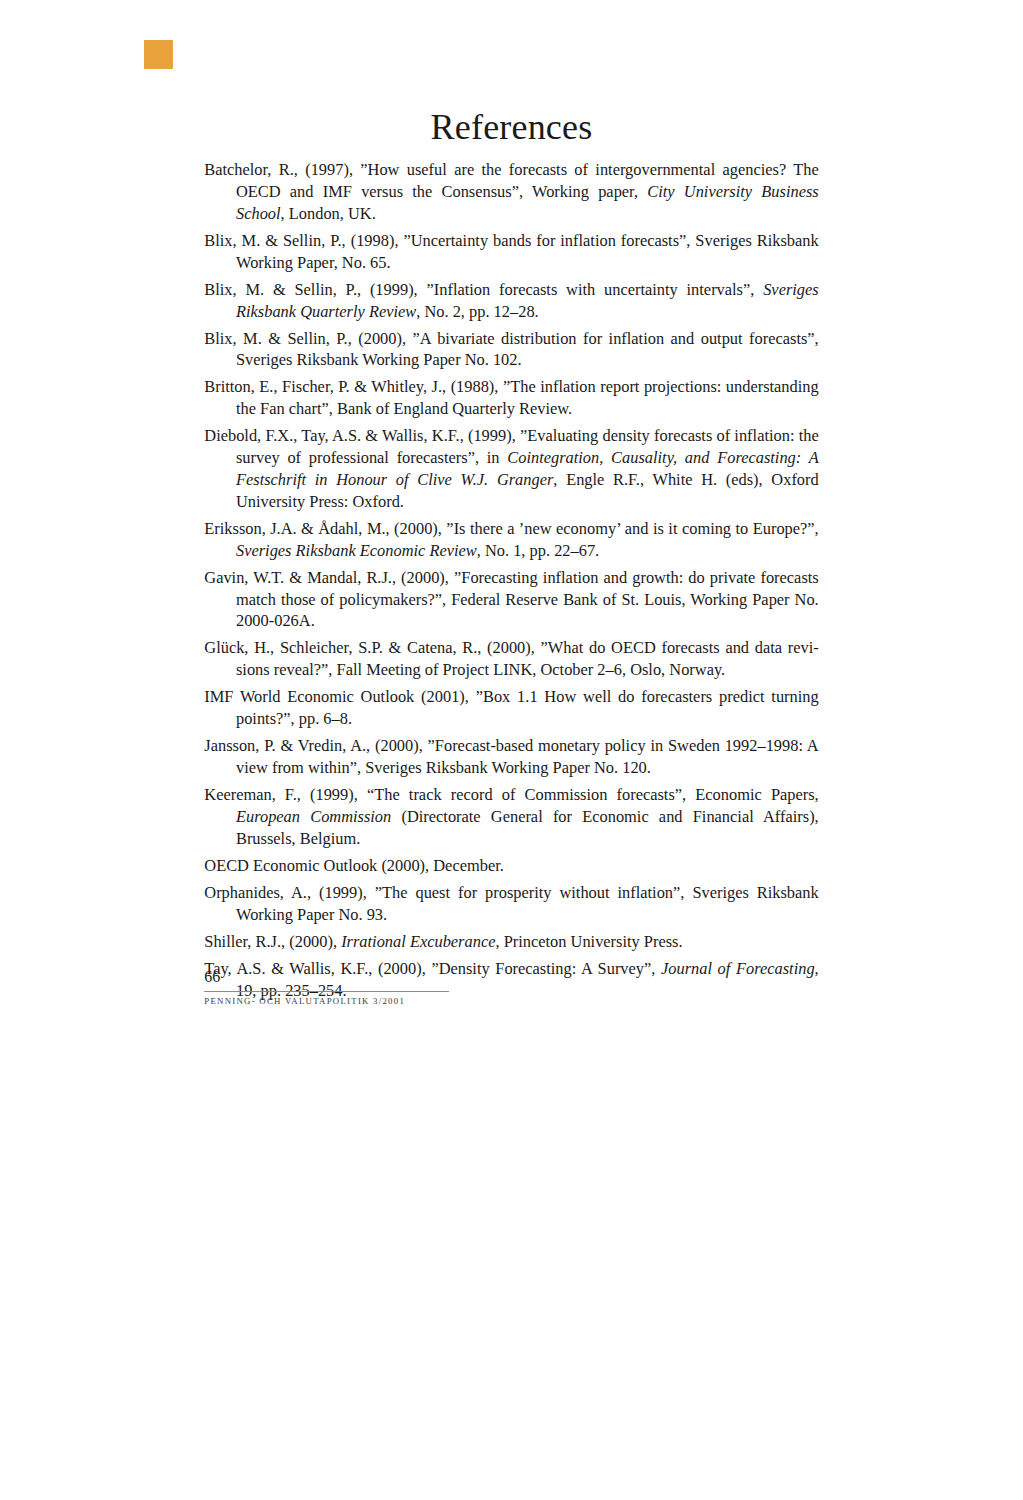References
Batchelor, R., (1997), ”How useful are the forecasts of intergovernmental agencies? The OECD and IMF versus the Consensus”, Working paper, City University Business School, London, UK.
Blix, M. & Sellin, P., (1998), ”Uncertainty bands for inflation forecasts”, Sveriges Riksbank Working Paper, No. 65.
Blix, M. & Sellin, P., (1999), ”Inflation forecasts with uncertainty intervals”, Sveriges Riksbank Quarterly Review, No. 2, pp. 12–28.
Blix, M. & Sellin, P., (2000), ”A bivariate distribution for inflation and output forecasts”, Sveriges Riksbank Working Paper No. 102.
Britton, E., Fischer, P. & Whitley, J., (1988), ”The inflation report projections: understanding the Fan chart”, Bank of England Quarterly Review.
Diebold, F.X., Tay, A.S. & Wallis, K.F., (1999), ”Evaluating density forecasts of inflation: the survey of professional forecasters”, in Cointegration, Causality, and Forecasting: A Festschrift in Honour of Clive W.J. Granger, Engle R.F., White H. (eds), Oxford University Press: Oxford.
Eriksson, J.A. & Ådahl, M., (2000), ”Is there a ’new economy’ and is it coming to Europe?”, Sveriges Riksbank Economic Review, No. 1, pp. 22–67.
Gavin, W.T. & Mandal, R.J., (2000), ”Forecasting inflation and growth: do private forecasts match those of policymakers?”, Federal Reserve Bank of St. Louis, Working Paper No. 2000-026A.
Glück, H., Schleicher, S.P. & Catena, R., (2000), ”What do OECD forecasts and data revisions reveal?”, Fall Meeting of Project LINK, October 2–6, Oslo, Norway.
IMF World Economic Outlook (2001), ”Box 1.1 How well do forecasters predict turning points?”, pp. 6–8.
Jansson, P. & Vredin, A., (2000), ”Forecast-based monetary policy in Sweden 1992–1998: A view from within”, Sveriges Riksbank Working Paper No. 120.
Keereman, F., (1999), “The track record of Commission forecasts”, Economic Papers, European Commission (Directorate General for Economic and Financial Affairs), Brussels, Belgium.
OECD Economic Outlook (2000), December.
Orphanides, A., (1999), ”The quest for prosperity without inflation”, Sveriges Riksbank Working Paper No. 93.
Shiller, R.J., (2000), Irrational Excuberance, Princeton University Press.
Tay, A.S. & Wallis, K.F., (2000), ”Density Forecasting: A Survey”, Journal of Forecasting, 19, pp. 235–254.
66
Penning- och valutapolitik 3/2001